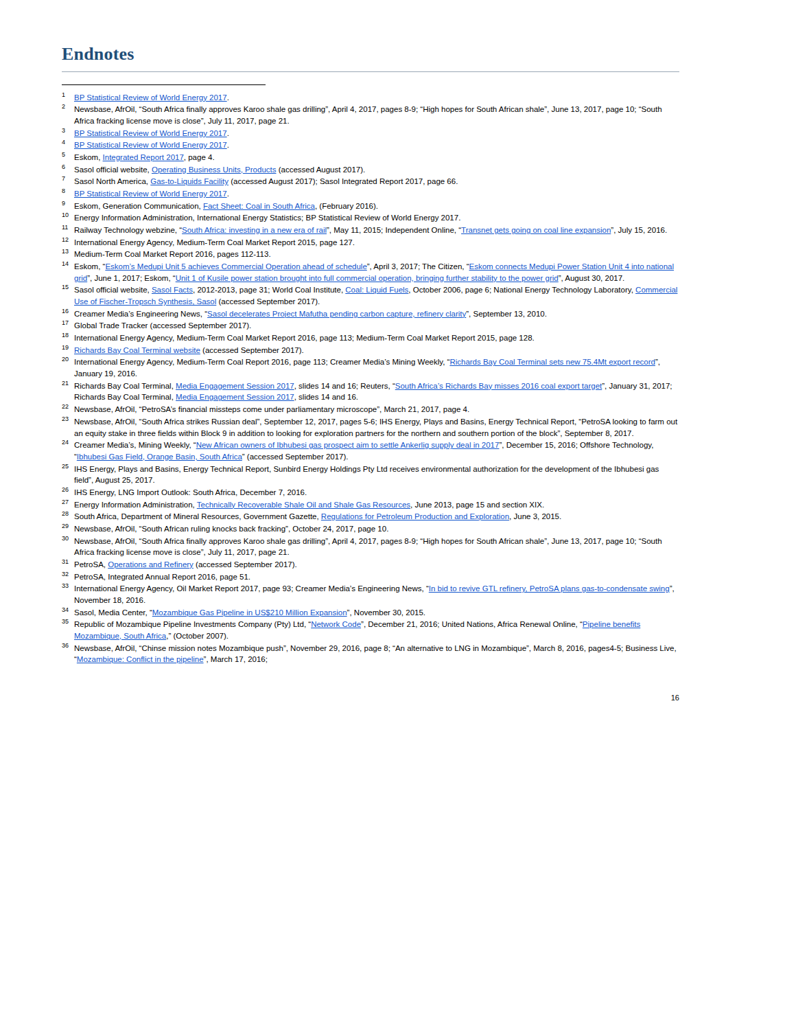Endnotes
1 BP Statistical Review of World Energy 2017.
2 Newsbase, AfrOil, “South Africa finally approves Karoo shale gas drilling”, April 4, 2017, pages 8-9; “High hopes for South African shale”, June 13, 2017, page 10; “South Africa fracking license move is close”, July 11, 2017, page 21.
3 BP Statistical Review of World Energy 2017.
4 BP Statistical Review of World Energy 2017.
5 Eskom, Integrated Report 2017, page 4.
6 Sasol official website, Operating Business Units, Products (accessed August 2017).
7 Sasol North America, Gas-to-Liquids Facility (accessed August 2017); Sasol Integrated Report 2017, page 66.
8 BP Statistical Review of World Energy 2017.
9 Eskom, Generation Communication, Fact Sheet: Coal in South Africa, (February 2016).
10 Energy Information Administration, International Energy Statistics; BP Statistical Review of World Energy 2017.
11 Railway Technology webzine, “South Africa: investing in a new era of rail”, May 11, 2015; Independent Online, “Transnet gets going on coal line expansion”, July 15, 2016.
12 International Energy Agency, Medium-Term Coal Market Report 2015, page 127.
13 Medium-Term Coal Market Report 2016, pages 112-113.
14 Eskom, “Eskom’s Medupi Unit 5 achieves Commercial Operation ahead of schedule”, April 3, 2017; The Citizen, “Eskom connects Medupi Power Station Unit 4 into national grid”, June 1, 2017; Eskom, “Unit 1 of Kusile power station brought into full commercial operation, bringing further stability to the power grid”, August 30, 2017.
15 Sasol official website, Sasol Facts, 2012-2013, page 31; World Coal Institute, Coal: Liquid Fuels, October 2006, page 6; National Energy Technology Laboratory, Commercial Use of Fischer-Tropsch Synthesis, Sasol (accessed September 2017).
16 Creamer Media’s Engineering News, “Sasol decelerates Project Mafutha pending carbon capture, refinery clarity”, September 13, 2010.
17 Global Trade Tracker (accessed September 2017).
18 International Energy Agency, Medium-Term Coal Market Report 2016, page 113; Medium-Term Coal Market Report 2015, page 128.
19 Richards Bay Coal Terminal website (accessed September 2017).
20 International Energy Agency, Medium-Term Coal Report 2016, page 113; Creamer Media’s Mining Weekly, “Richards Bay Coal Terminal sets new 75.4Mt export record”, January 19, 2016.
21 Richards Bay Coal Terminal, Media Engagement Session 2017, slides 14 and 16; Reuters, “South Africa’s Richards Bay misses 2016 coal export target”, January 31, 2017; Richards Bay Coal Terminal, Media Engagement Session 2017, slides 14 and 16.
22 Newsbase, AfrOil, “PetroSA’s financial missteps come under parliamentary microscope”, March 21, 2017, page 4.
23 Newsbase, AfrOil, “South Africa strikes Russian deal”, September 12, 2017, pages 5-6; IHS Energy, Plays and Basins, Energy Technical Report, “PetroSA looking to farm out an equity stake in three fields within Block 9 in addition to looking for exploration partners for the northern and southern portion of the block”, September 8, 2017.
24 Creamer Media’s, Mining Weekly, “New African owners of Ibhubesi gas prospect aim to settle Ankerlig supply deal in 2017”, December 15, 2016; Offshore Technology, “Ibhubesi Gas Field, Orange Basin, South Africa” (accessed September 2017).
25 IHS Energy, Plays and Basins, Energy Technical Report, Sunbird Energy Holdings Pty Ltd receives environmental authorization for the development of the Ibhubesi gas field”, August 25, 2017.
26 IHS Energy, LNG Import Outlook: South Africa, December 7, 2016.
27 Energy Information Administration, Technically Recoverable Shale Oil and Shale Gas Resources, June 2013, page 15 and section XIX.
28 South Africa, Department of Mineral Resources, Government Gazette, Regulations for Petroleum Production and Exploration, June 3, 2015.
29 Newsbase, AfrOil, “South African ruling knocks back fracking”, October 24, 2017, page 10.
30 Newsbase, AfrOil, “South Africa finally approves Karoo shale gas drilling”, April 4, 2017, pages 8-9; “High hopes for South African shale”, June 13, 2017, page 10; “South Africa fracking license move is close”, July 11, 2017, page 21.
31 PetroSA, Operations and Refinery (accessed September 2017).
32 PetroSA, Integrated Annual Report 2016, page 51.
33 International Energy Agency, Oil Market Report 2017, page 93; Creamer Media’s Engineering News, “In bid to revive GTL refinery, PetroSA plans gas-to-condensate swing”, November 18, 2016.
34 Sasol, Media Center, “Mozambique Gas Pipeline in US$210 Million Expansion”, November 30, 2015.
35 Republic of Mozambique Pipeline Investments Company (Pty) Ltd, “Network Code”, December 21, 2016; United Nations, Africa Renewal Online, “Pipeline benefits Mozambique, South Africa,” (October 2007).
36 Newsbase, AfrOil, “Chinse mission notes Mozambique push”, November 29, 2016, page 8; “An alternative to LNG in Mozambique”, March 8, 2016, pages4-5; Business Live, “Mozambique: Conflict in the pipeline”, March 17, 2016;
16